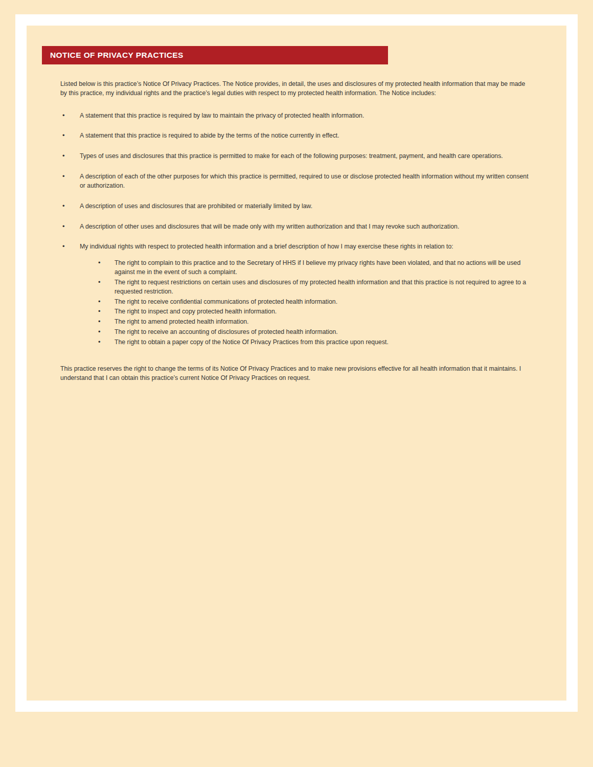NOTICE OF PRIVACY PRACTICES
Listed below is this practice’s Notice Of Privacy Practices. The Notice provides, in detail, the uses and disclosures of my protected health information that may be made by this practice, my individual rights and the practice’s legal duties with respect to my protected health information. The Notice includes:
A statement that this practice is required by law to maintain the privacy of protected health information.
A statement that this practice is required to abide by the terms of the notice currently in effect.
Types of uses and disclosures that this practice is permitted to make for each of the following purposes: treatment, payment, and health care operations.
A description of each of the other purposes for which this practice is permitted, required to use or disclose protected health information without my written consent or authorization.
A description of uses and disclosures that are prohibited or materially limited by law.
A description of other uses and disclosures that will be made only with my written authorization and that I may revoke such authorization.
My individual rights with respect to protected health information and a brief description of how I may exercise these rights in relation to:
The right to complain to this practice and to the Secretary of HHS if I believe my privacy rights have been violated, and that no actions will be used against me in the event of such a complaint.
The right to request restrictions on certain uses and disclosures of my protected health information and that this practice is not required to agree to a requested restriction.
The right to receive confidential communications of protected health information.
The right to inspect and copy protected health information.
The right to amend protected health information.
The right to receive an accounting of disclosures of protected health information.
The right to obtain a paper copy of the Notice Of Privacy Practices from this practice upon request.
This practice reserves the right to change the terms of its Notice Of Privacy Practices and to make new provisions effective for all health information that it maintains. I understand that I can obtain this practice’s current Notice Of Privacy Practices on request.